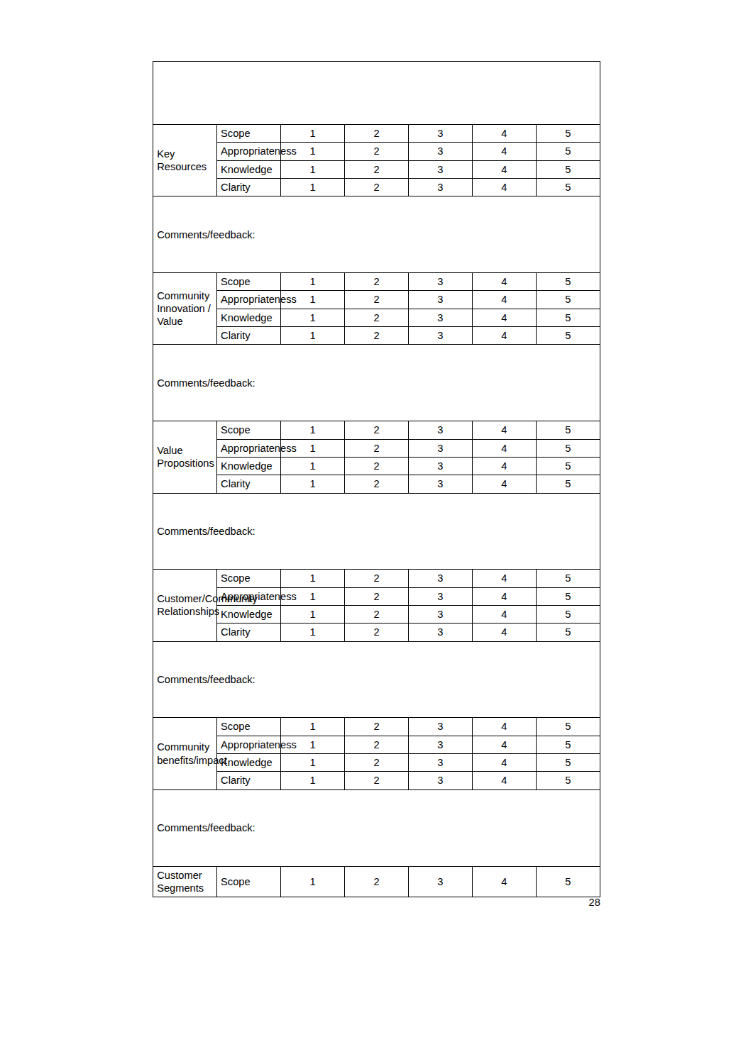| Key Resources | Scope | 1 | 2 | 3 | 4 | 5 |
| Appropriateness | 1 | 2 | 3 | 4 | 5 |
| Knowledge | 1 | 2 | 3 | 4 | 5 |
| Clarity | 1 | 2 | 3 | 4 | 5 |
| Comments/feedback: |
| Community Innovation / Value | Scope | 1 | 2 | 3 | 4 | 5 |
| Appropriateness | 1 | 2 | 3 | 4 | 5 |
| Knowledge | 1 | 2 | 3 | 4 | 5 |
| Clarity | 1 | 2 | 3 | 4 | 5 |
| Comments/feedback: |
| Value Propositions | Scope | 1 | 2 | 3 | 4 | 5 |
| Appropriateness | 1 | 2 | 3 | 4 | 5 |
| Knowledge | 1 | 2 | 3 | 4 | 5 |
| Clarity | 1 | 2 | 3 | 4 | 5 |
| Comments/feedback: |
| Customer/Community Relationships | Scope | 1 | 2 | 3 | 4 | 5 |
| Appropriateness | 1 | 2 | 3 | 4 | 5 |
| Knowledge | 1 | 2 | 3 | 4 | 5 |
| Clarity | 1 | 2 | 3 | 4 | 5 |
| Comments/feedback: |
| Community benefits/impact | Scope | 1 | 2 | 3 | 4 | 5 |
| Appropriateness | 1 | 2 | 3 | 4 | 5 |
| Knowledge | 1 | 2 | 3 | 4 | 5 |
| Clarity | 1 | 2 | 3 | 4 | 5 |
| Comments/feedback: |
| Customer Segments | Scope | 1 | 2 | 3 | 4 | 5 |
28